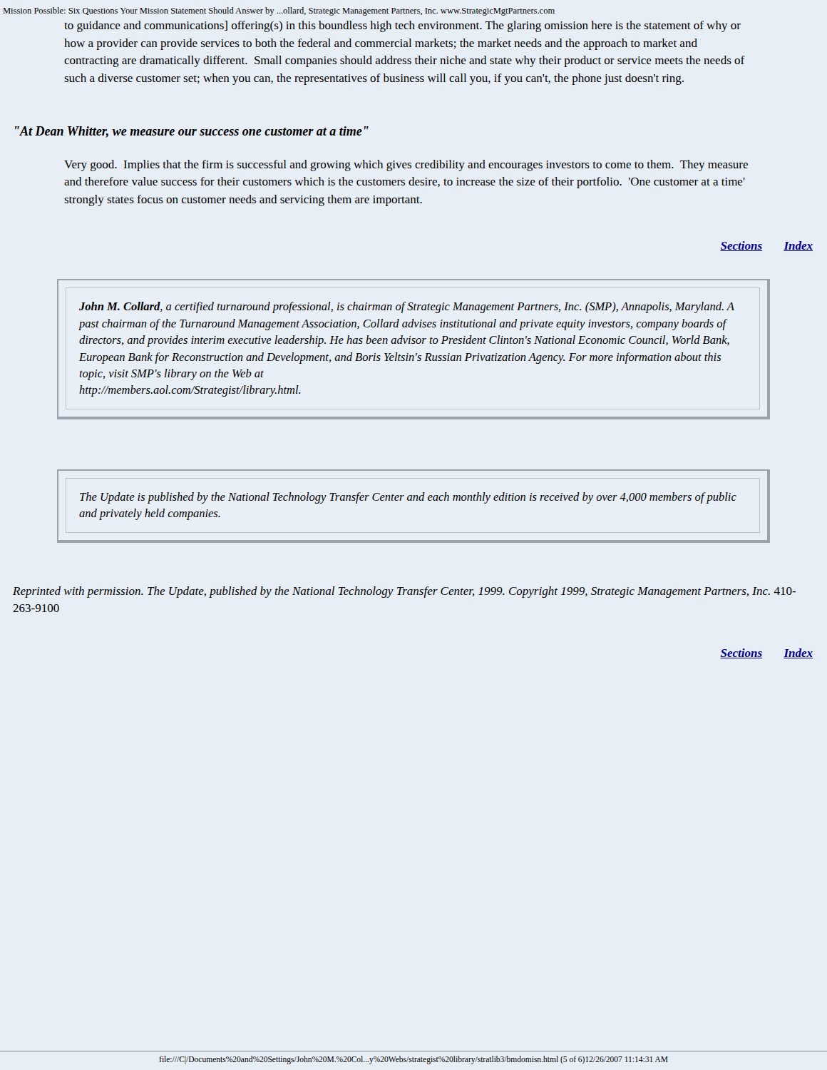Mission Possible: Six Questions Your Mission Statement Should Answer by ...ollard, Strategic Management Partners, Inc. www.StrategicMgtPartners.com
to guidance and communications] offering(s) in this boundless high tech environment. The glaring omission here is the statement of why or how a provider can provide services to both the federal and commercial markets; the market needs and the approach to market and contracting are dramatically different. Small companies should address their niche and state why their product or service meets the needs of such a diverse customer set; when you can, the representatives of business will call you, if you can't, the phone just doesn't ring.
"At Dean Whitter, we measure our success one customer at a time"
Very good. Implies that the firm is successful and growing which gives credibility and encourages investors to come to them. They measure and therefore value success for their customers which is the customers desire, to increase the size of their portfolio. 'One customer at a time' strongly states focus on customer needs and servicing them are important.
Sections Index
John M. Collard, a certified turnaround professional, is chairman of Strategic Management Partners, Inc. (SMP), Annapolis, Maryland. A past chairman of the Turnaround Management Association, Collard advises institutional and private equity investors, company boards of directors, and provides interim executive leadership. He has been advisor to President Clinton's National Economic Council, World Bank, European Bank for Reconstruction and Development, and Boris Yeltsin's Russian Privatization Agency. For more information about this topic, visit SMP's library on the Web at
http://members.aol.com/Strategist/library.html.
The Update is published by the National Technology Transfer Center and each monthly edition is received by over 4,000 members of public and privately held companies.
Reprinted with permission. The Update, published by the National Technology Transfer Center, 1999. Copyright 1999, Strategic Management Partners, Inc. 410-263-9100
Sections Index
file:///C|/Documents%20and%20Settings/John%20M.%20Col...y%20Webs/strategist%20library/stratlib3/bmdomisn.html (5 of 6)12/26/2007 11:14:31 AM